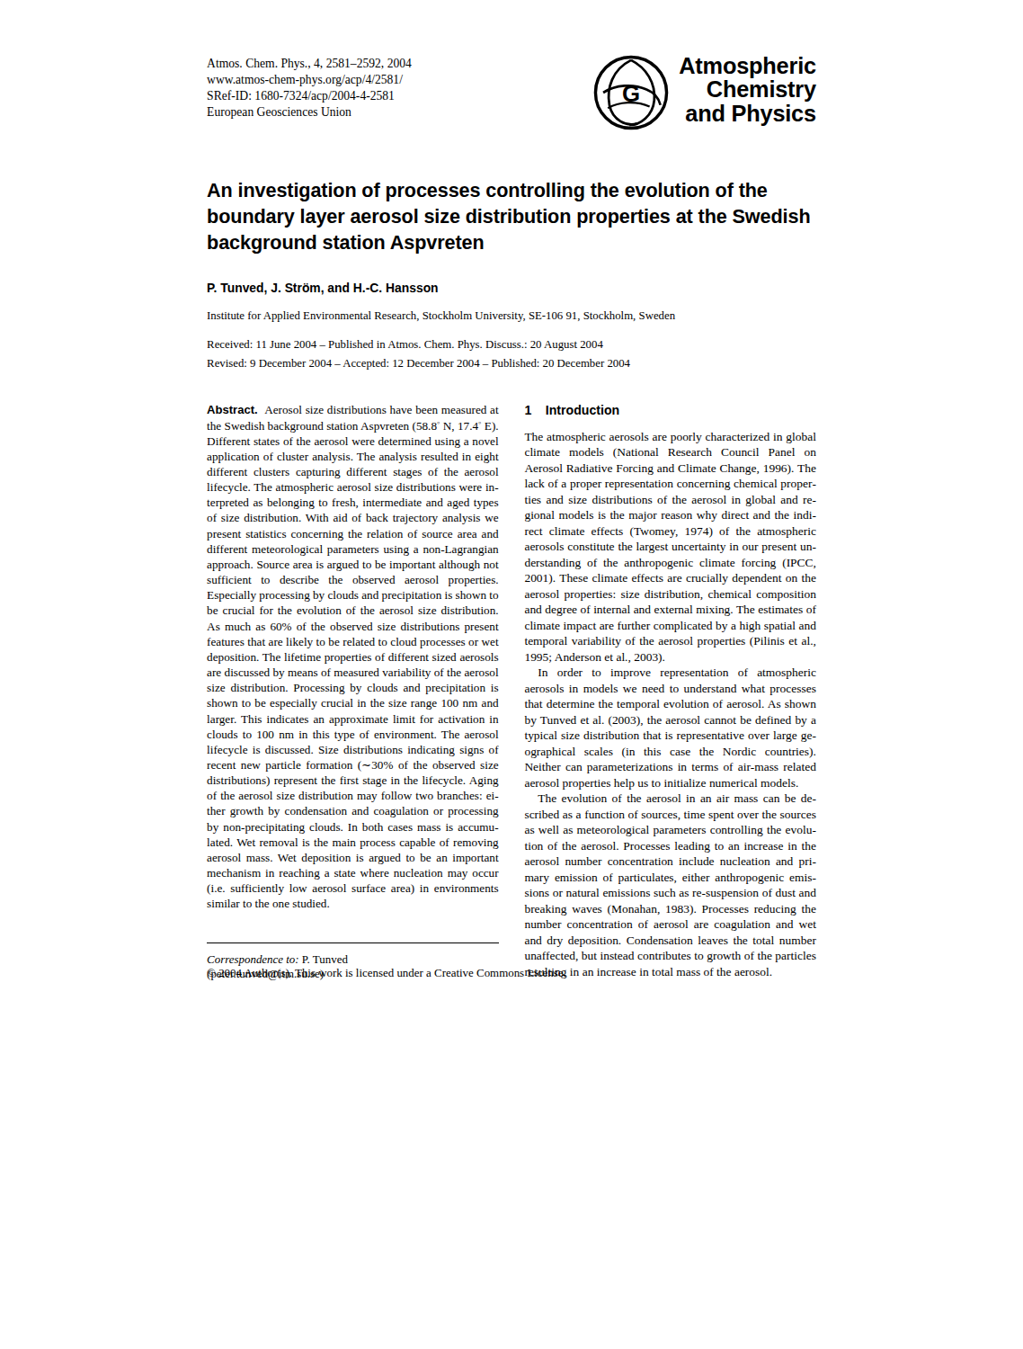Atmos. Chem. Phys., 4, 2581–2592, 2004
www.atmos-chem-phys.org/acp/4/2581/
SRef-ID: 1680-7324/acp/2004-4-2581
European Geosciences Union
G
Atmospheric
Chemistry
and Physics
An investigation of processes controlling the evolution of the boundary layer aerosol size distribution properties at the Swedish background station Aspvreten
P. Tunved, J. Ström, and H.-C. Hansson
Institute for Applied Environmental Research, Stockholm University, SE-106 91, Stockholm, Sweden
Received: 11 June 2004 – Published in Atmos. Chem. Phys. Discuss.: 20 August 2004
Revised: 9 December 2004 – Accepted: 12 December 2004 – Published: 20 December 2004
Abstract. Aerosol size distributions have been measured at the Swedish background station Aspvreten (58.8◦ N, 17.4◦ E). Different states of the aerosol were determined using a novel application of cluster analysis. The analysis resulted in eight different clusters capturing different stages of the aerosol lifecycle. The atmospheric aerosol size distributions were interpreted as belonging to fresh, intermediate and aged types of size distribution. With aid of back trajectory analysis we present statistics concerning the relation of source area and different meteorological parameters using a non-Lagrangian approach. Source area is argued to be important although not sufficient to describe the observed aerosol properties. Especially processing by clouds and precipitation is shown to be crucial for the evolution of the aerosol size distribution. As much as 60% of the observed size distributions present features that are likely to be related to cloud processes or wet deposition. The lifetime properties of different sized aerosols are discussed by means of measured variability of the aerosol size distribution. Processing by clouds and precipitation is shown to be especially crucial in the size range 100 nm and larger. This indicates an approximate limit for activation in clouds to 100 nm in this type of environment. The aerosol lifecycle is discussed. Size distributions indicating signs of recent new particle formation (∼30% of the observed size distributions) represent the first stage in the lifecycle. Aging of the aerosol size distribution may follow two branches: either growth by condensation and coagulation or processing by non-precipitating clouds. In both cases mass is accumulated. Wet removal is the main process capable of removing aerosol mass. Wet deposition is argued to be an important mechanism in reaching a state where nucleation may occur (i.e. sufficiently low aerosol surface area) in environments similar to the one studied.
Correspondence to: P. Tunved
(peter.tunved@itm.su.se)
1 Introduction
The atmospheric aerosols are poorly characterized in global climate models (National Research Council Panel on Aerosol Radiative Forcing and Climate Change, 1996). The lack of a proper representation concerning chemical properties and size distributions of the aerosol in global and regional models is the major reason why direct and the indirect climate effects (Twomey, 1974) of the atmospheric aerosols constitute the largest uncertainty in our present understanding of the anthropogenic climate forcing (IPCC, 2001). These climate effects are crucially dependent on the aerosol properties: size distribution, chemical composition and degree of internal and external mixing. The estimates of climate impact are further complicated by a high spatial and temporal variability of the aerosol properties (Pilinis et al., 1995; Anderson et al., 2003).
In order to improve representation of atmospheric aerosols in models we need to understand what processes that determine the temporal evolution of aerosol. As shown by Tunved et al. (2003), the aerosol cannot be defined by a typical size distribution that is representative over large geographical scales (in this case the Nordic countries). Neither can parameterizations in terms of air-mass related aerosol properties help us to initialize numerical models.
The evolution of the aerosol in an air mass can be described as a function of sources, time spent over the sources as well as meteorological parameters controlling the evolution of the aerosol. Processes leading to an increase in the aerosol number concentration include nucleation and primary emission of particulates, either anthropogenic emissions or natural emissions such as re-suspension of dust and breaking waves (Monahan, 1983). Processes reducing the number concentration of aerosol are coagulation and wet and dry deposition. Condensation leaves the total number unaffected, but instead contributes to growth of the particles resulting in an increase in total mass of the aerosol.
© 2004 Author(s). This work is licensed under a Creative Commons License.